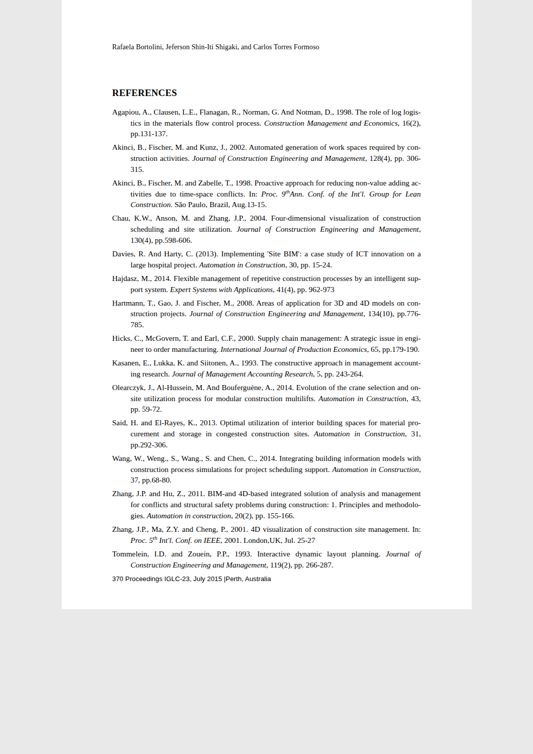Rafaela Bortolini, Jeferson Shin-Iti Shigaki, and Carlos Torres Formoso
REFERENCES
Agapiou, A., Clausen, L.E., Flanagan, R., Norman, G. And Notman, D., 1998. The role of log logistics in the materials flow control process. Construction Management and Economics, 16(2), pp.131-137.
Akinci, B., Fischer, M. and Kunz, J., 2002. Automated generation of work spaces required by construction activities. Journal of Construction Engineering and Management, 128(4), pp. 306-315.
Akinci, B., Fischer, M. and Zabelle, T., 1998. Proactive approach for reducing non-value adding activities due to time-space conflicts. In: Proc. 9thAnn. Conf. of the Int'l. Group for Lean Construction. São Paulo, Brazil, Aug.13-15.
Chau, K.W., Anson, M. and Zhang, J.P., 2004. Four-dimensional visualization of construction scheduling and site utilization. Journal of Construction Engineering and Management, 130(4), pp.598-606.
Davies, R. And Harty, C. (2013). Implementing 'Site BIM': a case study of ICT innovation on a large hospital project. Automation in Construction, 30, pp. 15-24.
Hajdasz, M., 2014. Flexible management of repetitive construction processes by an intelligent support system. Expert Systems with Applications, 41(4), pp. 962-973
Hartmann, T., Gao, J. and Fischer, M., 2008. Areas of application for 3D and 4D models on construction projects. Journal of Construction Engineering and Management, 134(10), pp.776-785.
Hicks, C., McGovern, T. and Earl, C.F., 2000. Supply chain management: A strategic issue in engineer to order manufacturing. International Journal of Production Economics, 65, pp.179-190.
Kasanen, E., Lukka, K. and Siitonen, A., 1993. The constructive approach in management accounting research. Journal of Management Accounting Research, 5, pp. 243-264.
Olearczyk, J., Al-Hussein, M. And Bouferguène, A., 2014. Evolution of the crane selection and on-site utilization process for modular construction multilifts. Automation in Construction, 43, pp. 59-72.
Said, H. and El-Rayes, K., 2013. Optimal utilization of interior building spaces for material procurement and storage in congested construction sites. Automation in Construction, 31, pp.292-306.
Wang, W., Weng., S., Wang., S. and Chen, C., 2014. Integrating building information models with construction process simulations for project scheduling support. Automation in Construction, 37, pp.68-80.
Zhang, J.P. and Hu, Z., 2011. BIM-and 4D-based integrated solution of analysis and management for conflicts and structural safety problems during construction: 1. Principles and methodologies. Automation in construction, 20(2), pp. 155-166.
Zhang, J.P., Ma, Z.Y. and Cheng, P., 2001. 4D visualization of construction site management. In: Proc. 5th Int'l. Conf. on IEEE, 2001. London,UK, Jul. 25-27
Tommelein, I.D. and Zouein, P.P., 1993. Interactive dynamic layout planning. Journal of Construction Engineering and Management, 119(2), pp. 266-287.
370 Proceedings IGLC-23, July 2015 |Perth, Australia